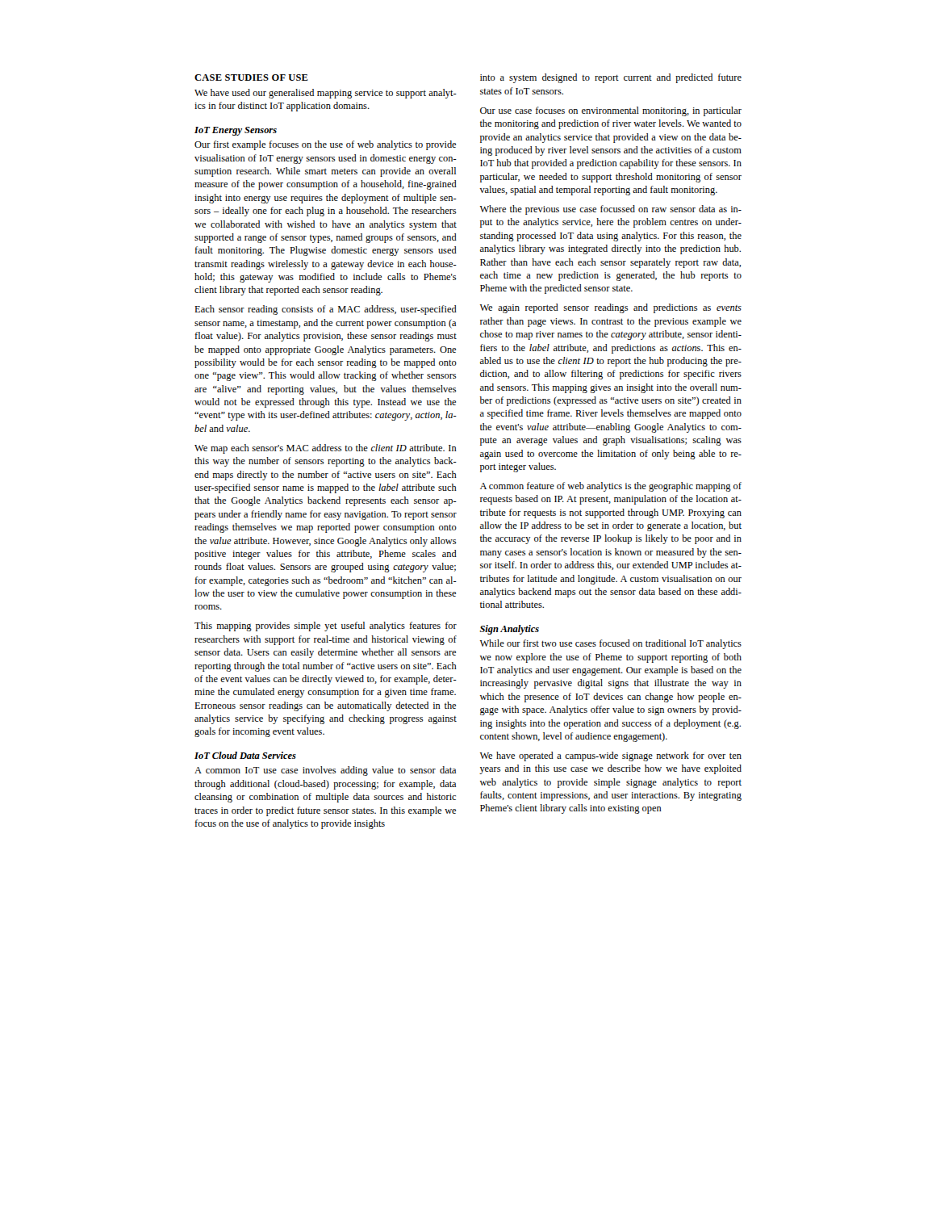Case Studies of Use
We have used our generalised mapping service to support analytics in four distinct IoT application domains.
IoT Energy Sensors
Our first example focuses on the use of web analytics to provide visualisation of IoT energy sensors used in domestic energy consumption research. While smart meters can provide an overall measure of the power consumption of a household, fine-grained insight into energy use requires the deployment of multiple sensors – ideally one for each plug in a household. The researchers we collaborated with wished to have an analytics system that supported a range of sensor types, named groups of sensors, and fault monitoring. The Plugwise domestic energy sensors used transmit readings wirelessly to a gateway device in each household; this gateway was modified to include calls to Pheme's client library that reported each sensor reading.
Each sensor reading consists of a MAC address, user-specified sensor name, a timestamp, and the current power consumption (a float value). For analytics provision, these sensor readings must be mapped onto appropriate Google Analytics parameters. One possibility would be for each sensor reading to be mapped onto one “page view”. This would allow tracking of whether sensors are “alive” and reporting values, but the values themselves would not be expressed through this type. Instead we use the “event” type with its user-defined attributes: category, action, label and value.
We map each sensor's MAC address to the client ID attribute. In this way the number of sensors reporting to the analytics backend maps directly to the number of “active users on site”. Each user-specified sensor name is mapped to the label attribute such that the Google Analytics backend represents each sensor appears under a friendly name for easy navigation. To report sensor readings themselves we map reported power consumption onto the value attribute. However, since Google Analytics only allows positive integer values for this attribute, Pheme scales and rounds float values. Sensors are grouped using category value; for example, categories such as “bedroom” and “kitchen” can allow the user to view the cumulative power consumption in these rooms.
This mapping provides simple yet useful analytics features for researchers with support for real-time and historical viewing of sensor data. Users can easily determine whether all sensors are reporting through the total number of “active users on site”. Each of the event values can be directly viewed to, for example, determine the cumulated energy consumption for a given time frame. Erroneous sensor readings can be automatically detected in the analytics service by specifying and checking progress against goals for incoming event values.
IoT Cloud Data Services
A common IoT use case involves adding value to sensor data through additional (cloud-based) processing; for example, data cleansing or combination of multiple data sources and historic traces in order to predict future sensor states. In this example we focus on the use of analytics to provide insights
into a system designed to report current and predicted future states of IoT sensors.
Our use case focuses on environmental monitoring, in particular the monitoring and prediction of river water levels. We wanted to provide an analytics service that provided a view on the data being produced by river level sensors and the activities of a custom IoT hub that provided a prediction capability for these sensors. In particular, we needed to support threshold monitoring of sensor values, spatial and temporal reporting and fault monitoring.
Where the previous use case focussed on raw sensor data as input to the analytics service, here the problem centres on understanding processed IoT data using analytics. For this reason, the analytics library was integrated directly into the prediction hub. Rather than have each each sensor separately report raw data, each time a new prediction is generated, the hub reports to Pheme with the predicted sensor state.
We again reported sensor readings and predictions as events rather than page views. In contrast to the previous example we chose to map river names to the category attribute, sensor identifiers to the label attribute, and predictions as actions. This enabled us to use the client ID to report the hub producing the prediction, and to allow filtering of predictions for specific rivers and sensors. This mapping gives an insight into the overall number of predictions (expressed as “active users on site”) created in a specified time frame. River levels themselves are mapped onto the event's value attribute—enabling Google Analytics to compute an average values and graph visualisations; scaling was again used to overcome the limitation of only being able to report integer values.
A common feature of web analytics is the geographic mapping of requests based on IP. At present, manipulation of the location attribute for requests is not supported through UMP. Proxying can allow the IP address to be set in order to generate a location, but the accuracy of the reverse IP lookup is likely to be poor and in many cases a sensor's location is known or measured by the sensor itself. In order to address this, our extended UMP includes attributes for latitude and longitude. A custom visualisation on our analytics backend maps out the sensor data based on these additional attributes.
Sign Analytics
While our first two use cases focused on traditional IoT analytics we now explore the use of Pheme to support reporting of both IoT analytics and user engagement. Our example is based on the increasingly pervasive digital signs that illustrate the way in which the presence of IoT devices can change how people engage with space. Analytics offer value to sign owners by providing insights into the operation and success of a deployment (e.g. content shown, level of audience engagement).
We have operated a campus-wide signage network for over ten years and in this use case we describe how we have exploited web analytics to provide simple signage analytics to report faults, content impressions, and user interactions. By integrating Pheme's client library calls into existing open